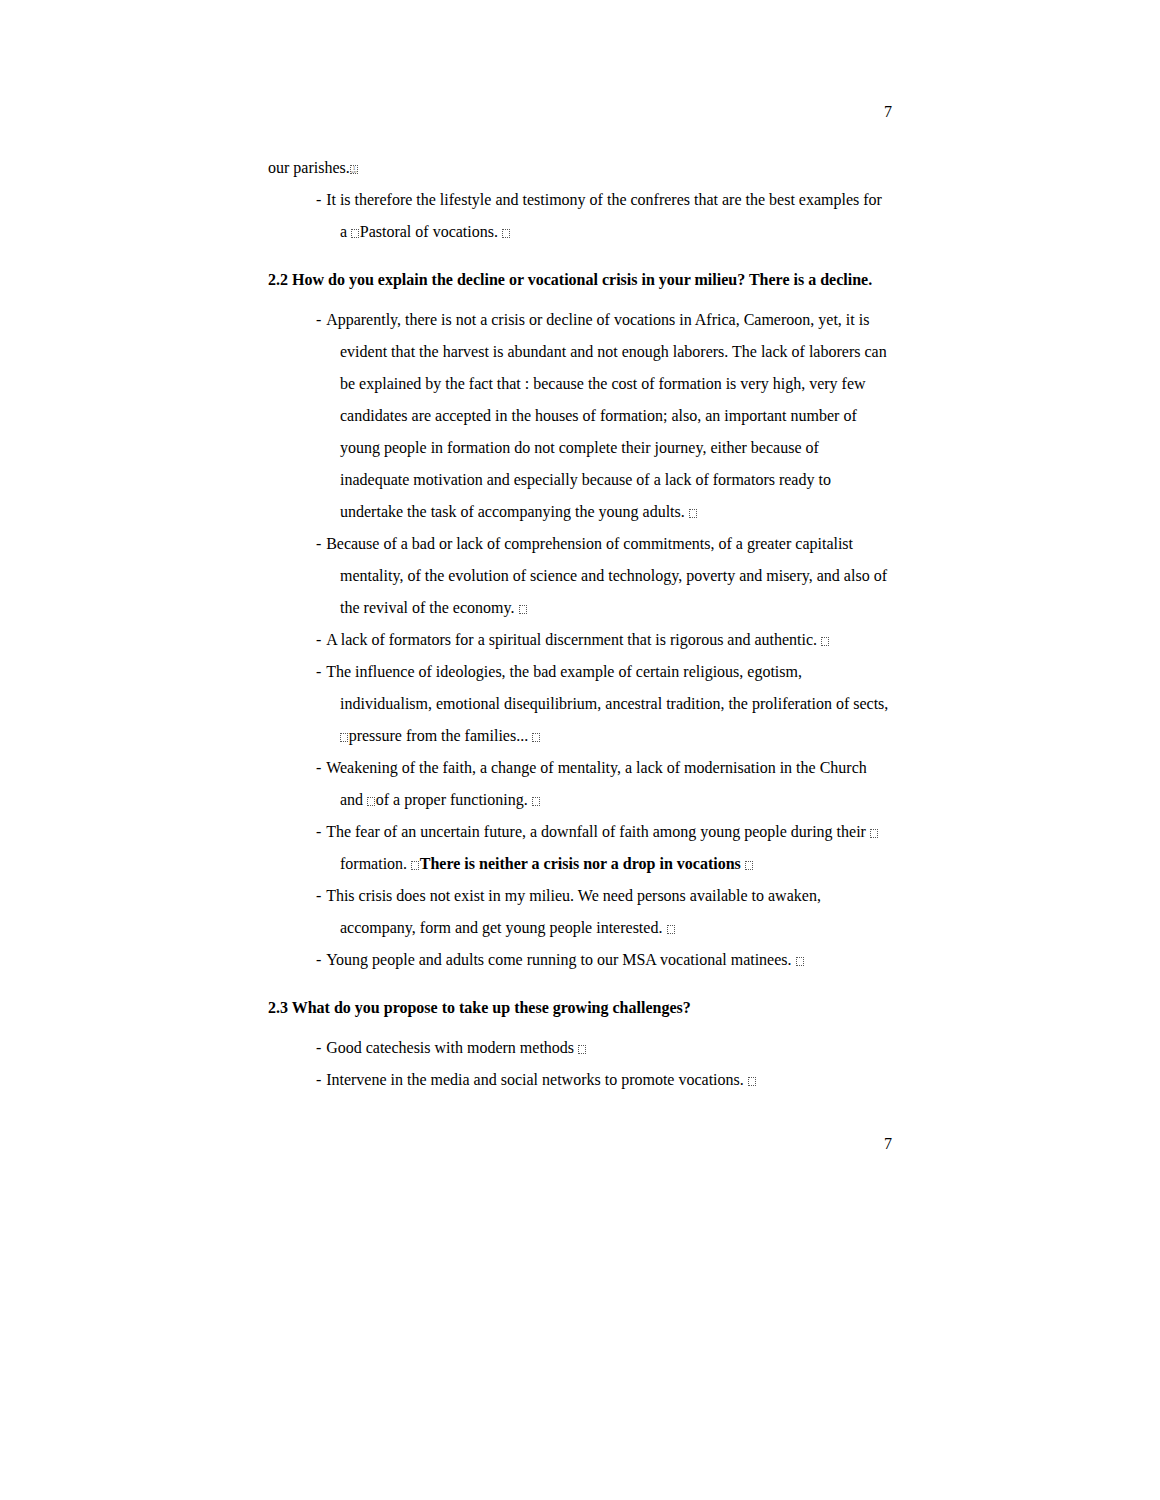7
our parishes.
-It is therefore the lifestyle and testimony of the confreres that are the best examples for a Pastoral of vocations.
2.2 How do you explain the decline or vocational crisis in your milieu? There is a decline.
-Apparently, there is not a crisis or decline of vocations in Africa, Cameroon, yet, it is evident that the harvest is abundant and not enough laborers. The lack of laborers can be explained by the fact that : because the cost of formation is very high, very few candidates are accepted in the houses of formation; also, an important number of young people in formation do not complete their journey, either because of inadequate motivation and especially because of a lack of formators ready to undertake the task of accompanying the young adults.
-Because of a bad or lack of comprehension of commitments, of a greater capitalist mentality, of the evolution of science and technology, poverty and misery, and also of the revival of the economy.
-A lack of formators for a spiritual discernment that is rigorous and authentic.
-The influence of ideologies, the bad example of certain religious, egotism, individualism, emotional disequilibrium, ancestral tradition, the proliferation of sects, pressure from the families...
-Weakening of the faith, a change of mentality, a lack of modernisation in the Church and of a proper functioning.
-The fear of an uncertain future, a downfall of faith among young people during their formation. There is neither a crisis nor a drop in vocations
-This crisis does not exist in my milieu. We need persons available to awaken, accompany, form and get young people interested.
-Young people and adults come running to our MSA vocational matinees.
2.3 What do you propose to take up these growing challenges?
-Good catechesis with modern methods
-Intervene in the media and social networks to promote vocations.
7